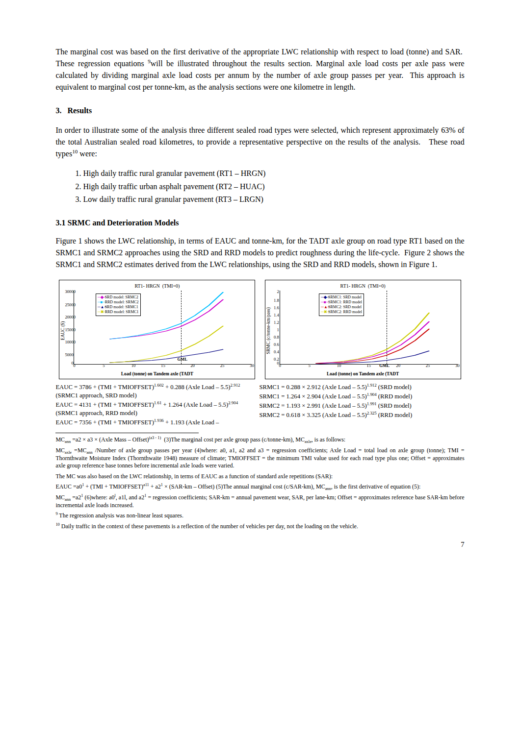The marginal cost was based on the first derivative of the appropriate LWC relationship with respect to load (tonne) and SAR. These regression equations 9will be illustrated throughout the results section. Marginal axle load costs per axle pass were calculated by dividing marginal axle load costs per annum by the number of axle group passes per year. This approach is equivalent to marginal cost per tonne-km, as the analysis sections were one kilometre in length.
3. Results
In order to illustrate some of the analysis three different sealed road types were selected, which represent approximately 63% of the total Australian sealed road kilometres, to provide a representative perspective on the results of the analysis. These road types10 were:
High daily traffic rural granular pavement (RT1 – HRGN)
High daily traffic urban asphalt pavement (RT2 – HUAC)
Low daily traffic rural granular pavement (RT3 – LRGN)
3.1 SRMC and Deterioration Models
Figure 1 shows the LWC relationship, in terms of EAUC and tonne-km, for the TADT axle group on road type RT1 based on the SRMC1 and SRMC2 approaches using the SRD and RRD models to predict roughness during the life-cycle. Figure 2 shows the SRMC1 and SRMC2 estimates derived from the LWC relationships, using the SRD and RRD models, shown in Figure 1.
RT1- HRGN (TMI=0)
EAUC ($) 30000 25000 20000 15000 10000 5000 0
─◆─ SRD model: SRMC2
─■─ RRD model: SRMC2
─▲─ SRD model: SRMC1
─✖─ RRD model: SRMC1
GML 0 5 10 15 20 25 30
Load (tonne) on Tandem axle (TADT
RT1- HRGN (TMI=0)
SRMC (c/tonne-km/pass) 2 1.8 1.6 1.4 1.2 1 0.8 0.6 0.4 0.2 0
─◆─ SRMC1: SRD model
─■─ SRMC1: RRD model
─▲─ SRMC2: SRD model
─✖─ SRMC2: RRD model
GML 0 5 10 15 20 25 30
Load (tonne) on Tandem axle (TADT
EAUC = 3786 + (TMI + TMIOFFSET)1.602 + 0.288 (Axle Load – 5.5)2.912 (SRMC1 approach, SRD model)
EAUC = 4131 + (TMI + TMIOFFSET)1.61 + 1.264 (Axle Load – 5.5)2.904 (SRMC1 approach, RRD model)
EAUC = 7356 + (TMI + TMIOFFSET)1.936 + 1.193 (Axle Load –
SRMC1 = 0.288 × 2.912 (Axle Load – 5.5)1.912 (SRD model)
SRMC1 = 1.264 × 2.904 (Axle Load – 5.5)1.904 (RRD model)
SRMC2 = 1.193 × 2.991 (Axle Load – 5.5)1.991 (SRD model)
SRMC2 = 0.618 × 3.325 (Axle Load – 5.5)2.325 (RRD model)
MCann =a2 × a3 × (Axle Mass – Offset)(a3 - 1) (3)The marginal cost per axle group pass (c/tonne-km), MCaxle, is as follows:
MCaxle =MCann /Number of axle group passes per year (4)where: a0, a1, a2 and a3 = regression coefficients; Axle Load = total load on axle group (tonne); TMI = Thornthwaite Moisture Index (Thornthwaite 1948) measure of climate; TMIOFFSET = the minimum TMI value used for each road type plus one; Offset = approximates axle group reference base tonnes before incremental axle loads were varied.
The MC was also based on the LWC relationship, in terms of EAUC as a function of standard axle repetitions (SAR):
EAUC =a01 + (TMI + TMIOFFSET)a11 + a21 × (SAR-km – Offset) (5)The annual marginal cost (c/SAR-km), MCann, is the first derivative of equation (5):
MCann =a21 (6)where: a0l, a1l, and a21 = regression coefficients; SAR-km = annual pavement wear, SAR, per lane-km; Offset = approximates reference base SAR-km before incremental axle loads increased.
9 The regression analysis was non-linear least squares.
10 Daily traffic in the context of these pavements is a reflection of the number of vehicles per day, not the loading on the vehicle.
7